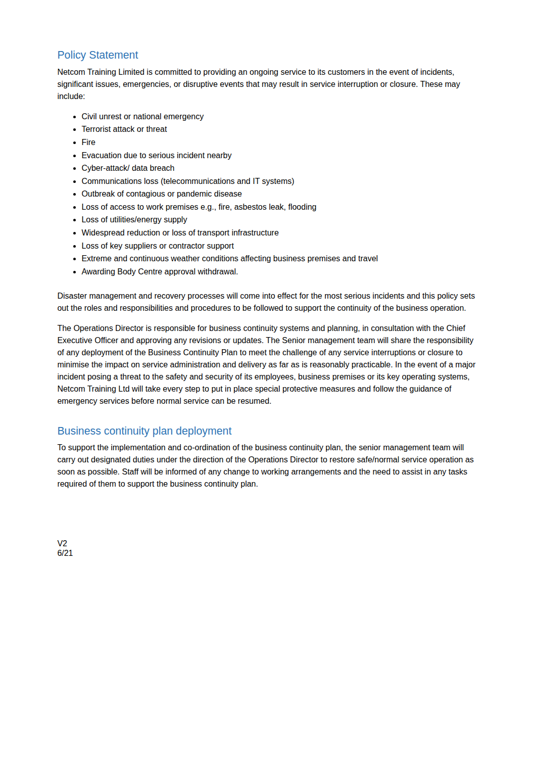Policy Statement
Netcom Training Limited is committed to providing an ongoing service to its customers in the event of incidents, significant issues, emergencies, or disruptive events that may result in service interruption or closure. These may include:
Civil unrest or national emergency
Terrorist attack or threat
Fire
Evacuation due to serious incident nearby
Cyber-attack/ data breach
Communications loss (telecommunications and IT systems)
Outbreak of contagious or pandemic disease
Loss of access to work premises e.g., fire, asbestos leak, flooding
Loss of utilities/energy supply
Widespread reduction or loss of transport infrastructure
Loss of key suppliers or contractor support
Extreme and continuous weather conditions affecting business premises and travel
Awarding Body Centre approval withdrawal.
Disaster management and recovery processes will come into effect for the most serious incidents and this policy sets out the roles and responsibilities and procedures to be followed to support the continuity of the business operation.
The Operations Director is responsible for business continuity systems and planning, in consultation with the Chief Executive Officer and approving any revisions or updates. The Senior management team will share the responsibility of any deployment of the Business Continuity Plan to meet the challenge of any service interruptions or closure to minimise the impact on service administration and delivery as far as is reasonably practicable. In the event of a major incident posing a threat to the safety and security of its employees, business premises or its key operating systems, Netcom Training Ltd will take every step to put in place special protective measures and follow the guidance of emergency services before normal service can be resumed.
Business continuity plan deployment
To support the implementation and co-ordination of the business continuity plan, the senior management team will carry out designated duties under the direction of the Operations Director to restore safe/normal service operation as soon as possible. Staff will be informed of any change to working arrangements and the need to assist in any tasks required of them to support the business continuity plan.
V2
6/21